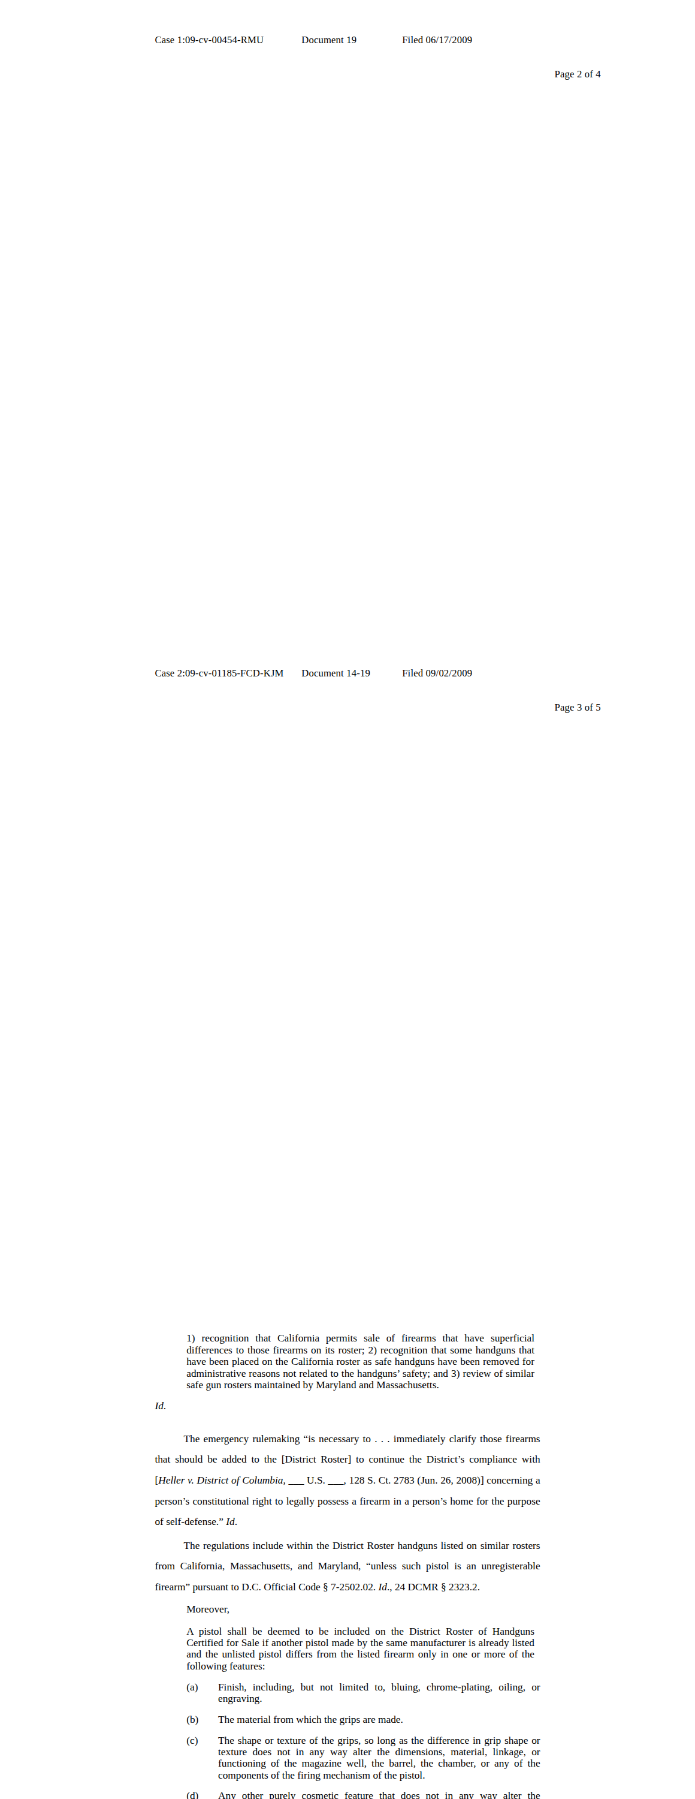Case 1:09-cv-00454-RMU Document 19 Filed 06/17/2009 Page 2 of 4
Case 2:09-cv-01185-FCD-KJM Document 14-19 Filed 09/02/2009 Page 3 of 5
1) recognition that California permits sale of firearms that have superficial differences to those firearms on its roster; 2) recognition that some handguns that have been placed on the California roster as safe handguns have been removed for administrative reasons not related to the handguns’ safety; and 3) review of similar safe gun rosters maintained by Maryland and Massachusetts.
Id.
The emergency rulemaking “is necessary to . . . immediately clarify those firearms that should be added to the [District Roster] to continue the District’s compliance with [Heller v. District of Columbia, ___ U.S. ___, 128 S. Ct. 2783 (Jun. 26, 2008)] concerning a person’s constitutional right to legally possess a firearm in a person’s home for the purpose of self-defense.” Id.
The regulations include within the District Roster handguns listed on similar rosters from California, Massachusetts, and Maryland, “unless such pistol is an unregisterable firearm” pursuant to D.C. Official Code § 7-2502.02. Id., 24 DCMR § 2323.2.
Moreover,
A pistol shall be deemed to be included on the District Roster of Handguns Certified for Sale if another pistol made by the same manufacturer is already listed and the unlisted pistol differs from the listed firearm only in one or more of the following features:
(a) Finish, including, but not limited to, bluing, chrome-plating, oiling, or engraving.
(b) The material from which the grips are made.
(c) The shape or texture of the grips, so long as the difference in grip shape or texture does not in any way alter the dimensions, material, linkage, or functioning of the magazine well, the barrel, the chamber, or any of the components of the firing mechanism of the pistol.
(d) Any other purely cosmetic feature that does not in any way alter the dimensions, material, linkage, or functioning of the magazine well, the barrel, the chamber, or any of the components of the firing mechanism of the pistol.
Id., § 2323.3.
- 2 -